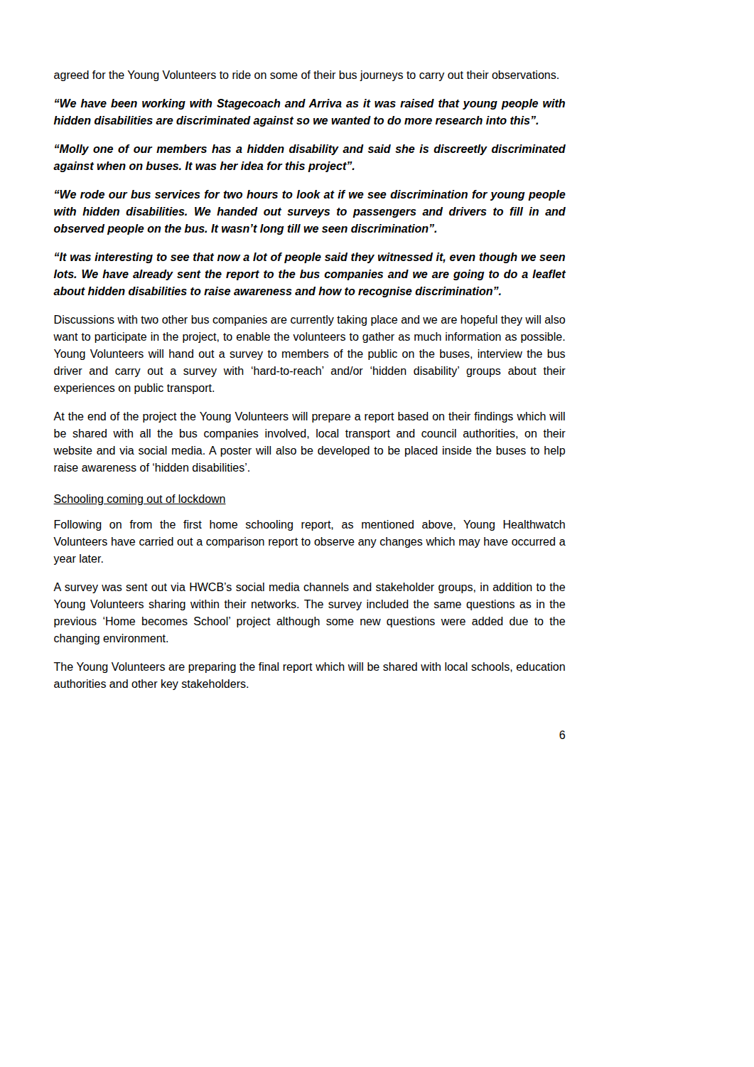agreed for the Young Volunteers to ride on some of their bus journeys to carry out their observations.
“We have been working with Stagecoach and Arriva as it was raised that young people with hidden disabilities are discriminated against so we wanted to do more research into this”.
“Molly one of our members has a hidden disability and said she is discreetly discriminated against when on buses. It was her idea for this project”.
“We rode our bus services for two hours to look at if we see discrimination for young people with hidden disabilities. We handed out surveys to passengers and drivers to fill in and observed people on the bus. It wasn’t long till we seen discrimination”.
“It was interesting to see that now a lot of people said they witnessed it, even though we seen lots. We have already sent the report to the bus companies and we are going to do a leaflet about hidden disabilities to raise awareness and how to recognise discrimination”.
Discussions with two other bus companies are currently taking place and we are hopeful they will also want to participate in the project, to enable the volunteers to gather as much information as possible. Young Volunteers will hand out a survey to members of the public on the buses, interview the bus driver and carry out a survey with ‘hard-to-reach’ and/or ‘hidden disability’ groups about their experiences on public transport.
At the end of the project the Young Volunteers will prepare a report based on their findings which will be shared with all the bus companies involved, local transport and council authorities, on their website and via social media. A poster will also be developed to be placed inside the buses to help raise awareness of ‘hidden disabilities’.
Schooling coming out of lockdown
Following on from the first home schooling report, as mentioned above, Young Healthwatch Volunteers have carried out a comparison report to observe any changes which may have occurred a year later.
A survey was sent out via HWCB’s social media channels and stakeholder groups, in addition to the Young Volunteers sharing within their networks. The survey included the same questions as in the previous ‘Home becomes School’ project although some new questions were added due to the changing environment.
The Young Volunteers are preparing the final report which will be shared with local schools, education authorities and other key stakeholders.
6